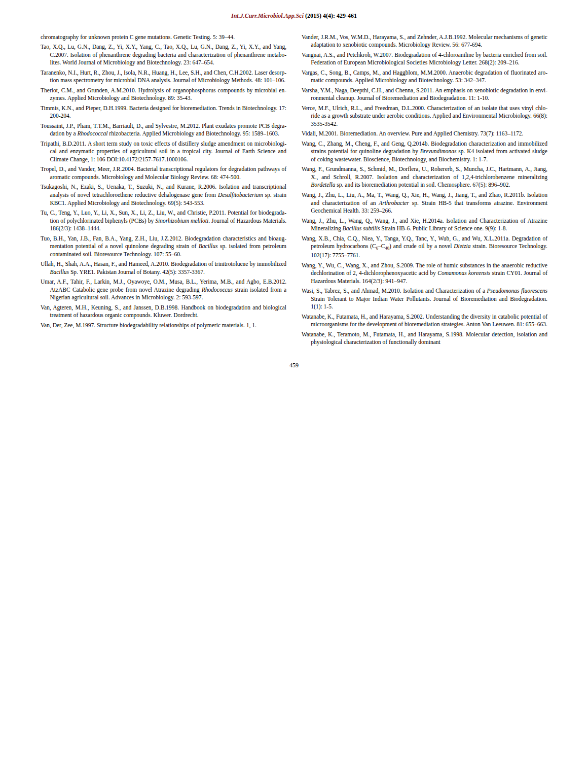Int.J.Curr.Microbiol.App.Sci (2015) 4(4): 429-461
chromatography for unknown protein C gene mutations. Genetic Testing. 5: 39–44.
Tao, X.Q., Lu, G.N., Dang, Z., Yi, X.Y., Yang, C., Tao, X.Q., Lu, G.N., Dang, Z., Yi, X.Y., and Yang, C.2007. Isolation of phenanthrene degrading bacteria and characterization of phenanthrene metabolites. World Journal of Microbiology and Biotechnology. 23: 647–654.
Taranenko, N.I., Hurt, R., Zhou, J., Isola, N.R., Huang, H., Lee, S.H., and Chen, C.H.2002. Laser desorption mass spectrometry for microbial DNA analysis. Journal of Microbiology Methods. 48: 101–106.
Theriot, C.M., and Grunden, A.M.2010. Hydrolysis of organophosphorus compounds by microbial enzymes. Applied Microbiology and Biotechnology. 89: 35-43.
Timmis, K.N., and Pieper, D.H.1999. Bacteria designed for bioremediation. Trends in Biotechnology. 17: 200-204.
Toussaint, J.P., Pham, T.T.M., Barriault, D., and Sylvestre, M.2012. Plant exudates promote PCB degradation by a Rhodococcal rhizobacteria. Applied Microbiology and Biotechnology. 95: 1589–1603.
Tripathi, B.D.2011. A short term study on toxic effects of distillery sludge amendment on microbiological and enzymatic properties of agricultural soil in a tropical city. Journal of Earth Science and Climate Change, 1: 106 DOI:10.4172/2157-7617.1000106.
Tropel, D., and Vander, Meer, J.R.2004. Bacterial transcriptional regulators for degradation pathways of aromatic compounds. Microbiology and Molecular Biology Review. 68: 474-500.
Tsukagoshi, N., Ezaki, S., Uenaka, T., Suzuki, N., and Kurane, R.2006. Isolation and transcriptional analysis of novel tetrachloroethene reductive dehalogenase gene from Desulfitobacterium sp. strain KBC1. Applied Microbiology and Biotechnology. 69(5): 543-553.
Tu, C., Teng, Y., Luo, Y., Li, X., Sun, X., Li, Z., Liu, W., and Christie, P.2011. Potential for biodegradation of polychlorinated biphenyls (PCBs) by Sinorhizobium meliloti. Journal of Hazardous Materials. 186(2/3): 1438–1444.
Tuo, B.H., Yan, J.B., Fan, B.A., Yang, Z.H., Liu, J.Z.2012. Biodegradation characteristics and bioaugmentation potential of a novel quinolone degrading strain of Bacillus sp. isolated from petroleum contaminated soil. Bioresource Technology. 107: 55–60.
Ullah, H., Shah, A.A., Hasan, F., and Hameed, A.2010. Biodegradation of trinitrotoluene by immobilized Bacillus Sp. YRE1. Pakistan Journal of Botany. 42(5): 3357-3367.
Umar, A.F., Tahir, F., Larkin, M.J., Oyawoye, O.M., Musa, B.L., Yerima, M.B., and Agbo, E.B.2012. AtzABC Catabolic gene probe from novel Atrazine degrading Rhodococcus strain isolated from a Nigerian agricultural soil. Advances in Microbiology. 2: 593-597.
Van, Agteren, M.H., Keuning, S., and Janssen, D.B.1998. Handbook on biodegradation and biological treatment of hazardous organic compounds. Kluwer. Dordrecht.
Van, Der, Zee, M.1997. Structure biodegradability relationships of polymeric materials. 1, 1.
Vander, J.R.M., Vos, W.M.D., Harayama, S., and Zehnder, A.J.B.1992. Molecular mechanisms of genetic adaptation to xenobiotic compounds. Microbiology Review. 56: 677-694.
Vangnai, A.S., and Petchkroh, W.2007. Biodegradation of 4-chloroaniline by bacteria enriched from soil. Federation of European Microbiological Societies Microbiology Letter. 268(2): 209–216.
Vargas, C., Song, B., Camps, M., and Haggblom, M.M.2000. Anaerobic degradation of fluorinated aromatic compounds. Applied Microbiology and Biotechnology. 53: 342–347.
Varsha, Y.M., Naga, Deepthi, C.H., and Chenna, S.2011. An emphasis on xenobiotic degradation in environmental cleanup. Journal of Bioremediation and Biodegradation. 11: 1-10.
Verce, M.F., Ulrich, R.L., and Freedman, D.L.2000. Characterization of an isolate that uses vinyl chloride as a growth substrate under aerobic conditions. Applied and Environmental Microbiology. 66(8): 3535-3542.
Vidali, M.2001. Bioremediation. An overview. Pure and Applied Chemistry. 73(7): 1163–1172.
Wang, C., Zhang, M., Cheng, F., and Geng, Q.2014b. Biodegradation characterization and immobilized strains potential for quinoline degradation by Brevundimonas sp. K4 isolated from activated sludge of coking wastewater. Bioscience, Biotechnology, and Biochemistry. 1: 1-7.
Wang, F., Grundmanna, S., Schmid, M., Dorflera, U., Rohererb, S., Muncha, J.C., Hartmann, A., Jiang, X., and Schroll, R.2007. Isolation and characterization of 1,2,4-trichlorobenzene mineralizing Bordetella sp. and its bioremediation potential in soil. Chemosphere. 67(5): 896–902.
Wang, J., Zhu, L., Liu, A., Ma, T., Wang, Q., Xie, H., Wang, J., Jiang, T., and Zhao, R.2011b. Isolation and characterization of an Arthrobacter sp. Strain HB-5 that transforms atrazine. Environment Geochemical Health. 33: 259–266.
Wang, J., Zhu, L., Wang, Q., Wang, J., and Xie, H.2014a. Isolation and Characterization of Atrazine Mineralizing Bacillus subtilis Strain HB-6. Public Library of Science one. 9(9): 1-8.
Wang, X.B., Chia, C.Q., Niea, Y., Tanga, Y.Q., Tanc, Y., Wub, G., and Wu, X.L.2011a. Degradation of petroleum hydrocarbons (C6–C40) and crude oil by a novel Dietzia strain. Bioresource Technology. 102(17): 7755–7761.
Wang, Y., Wu, C., Wang, X., and Zhou, S.2009. The role of humic substances in the anaerobic reductive dechlorination of 2, 4-dichlorophenoxyacetic acid by Comamonas koreensis strain CY01. Journal of Hazardous Materials. 164(2/3): 941–947.
Wasi, S., Tabrez, S., and Ahmad, M.2010. Isolation and Characterization of a Pseudomonas fluorescens Strain Tolerant to Major Indian Water Pollutants. Journal of Bioremediation and Biodegradation. 1(1): 1-5.
Watanabe, K., Futamata, H., and Harayama, S.2002. Understanding the diversity in catabolic potential of microorganisms for the development of bioremediation strategies. Anton Van Leeuwen. 81: 655–663.
Watanabe, K., Teramoto, M., Futamata, H., and Harayama, S.1998. Molecular detection, isolation and physiological characterization of functionally dominant
459